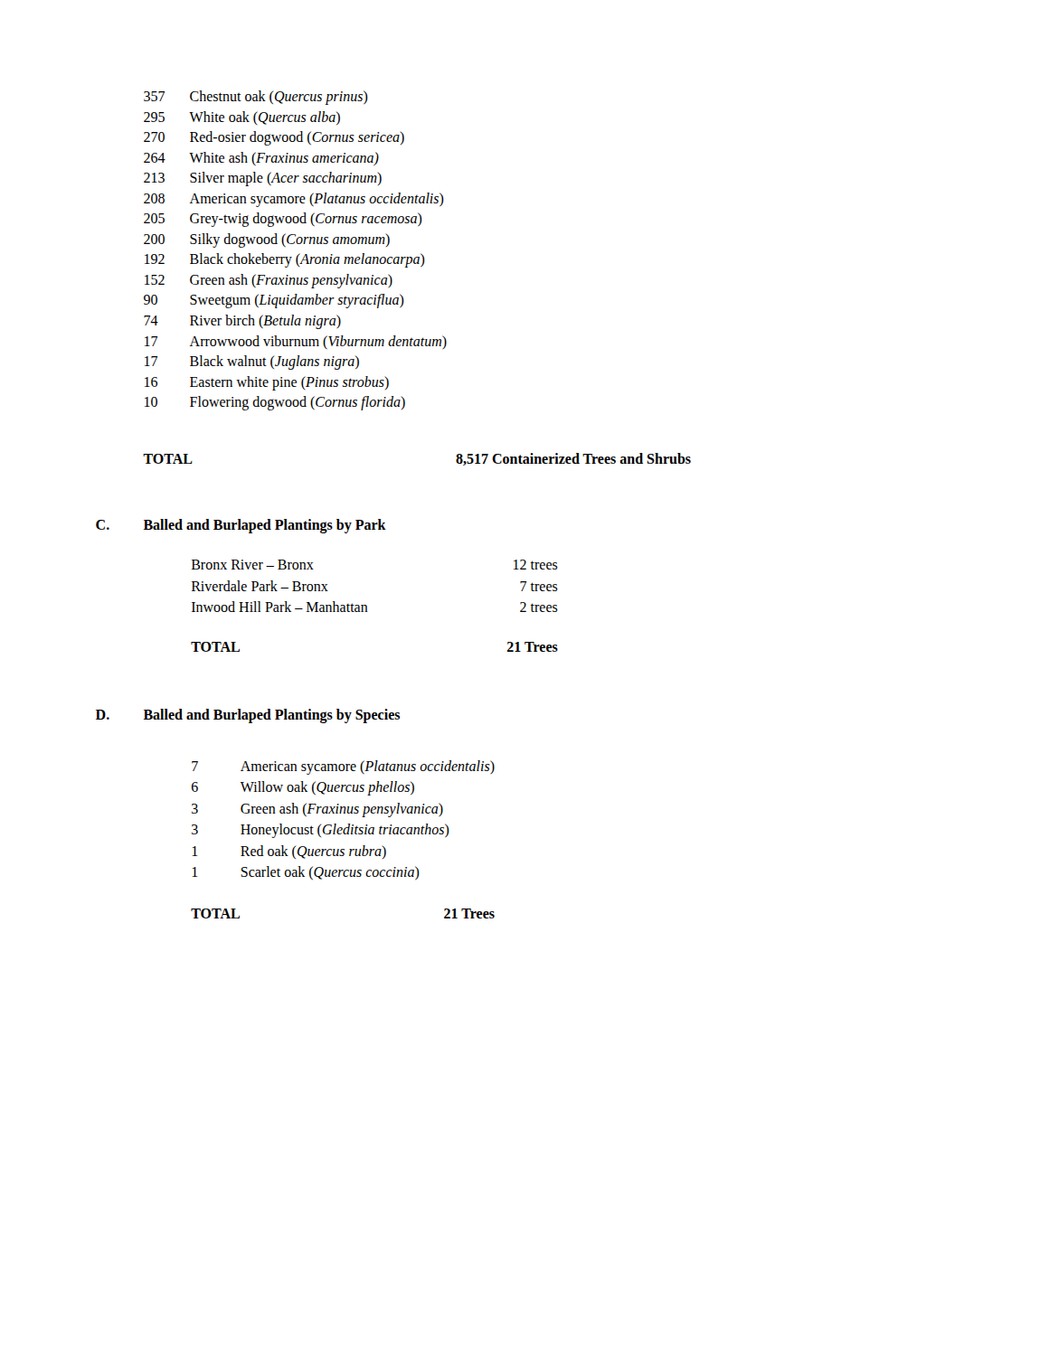357 Chestnut oak (Quercus prinus)
295 White oak (Quercus alba)
270 Red-osier dogwood (Cornus sericea)
264 White ash (Fraxinus americana)
213 Silver maple (Acer saccharinum)
208 American sycamore (Platanus occidentalis)
205 Grey-twig dogwood (Cornus racemosa)
200 Silky dogwood (Cornus amomum)
192 Black chokeberry (Aronia melanocarpa)
152 Green ash (Fraxinus pensylvanica)
90 Sweetgum (Liquidamber styraciflua)
74 River birch (Betula nigra)
17 Arrowwood viburnum (Viburnum dentatum)
17 Black walnut (Juglans nigra)
16 Eastern white pine (Pinus strobus)
10 Flowering dogwood (Cornus florida)
TOTAL 8,517 Containerized Trees and Shrubs
C. Balled and Burlaped Plantings by Park
| Bronx River – Bronx | 12 trees |
| Riverdale Park – Bronx | 7 trees |
| Inwood Hill Park – Manhattan | 2 trees |
| TOTAL | 21 Trees |
D. Balled and Burlaped Plantings by Species
| 7 | American sycamore ( Platanus occidentalis ) |
| 6 | Willow oak ( Quercus phellos ) |
| 3 | Green ash ( Fraxinus pensylvanica ) |
| 3 | Honeylocust ( Gleditsia triacanthos ) |
| 1 | Red oak ( Quercus rubra ) |
| 1 | Scarlet oak ( Quercus coccinia ) |
| TOTAL | 21 Trees |